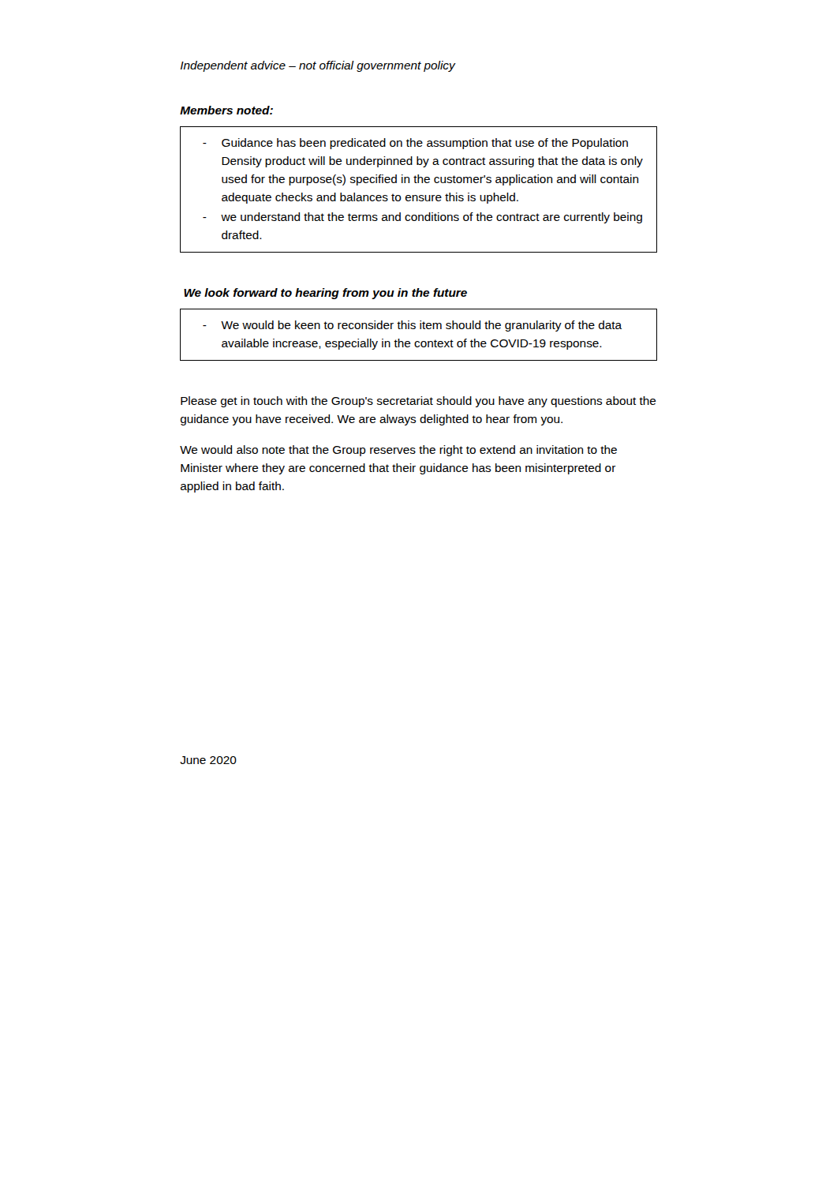Independent advice – not official government policy
Members noted:
Guidance has been predicated on the assumption that use of the Population Density product will be underpinned by a contract assuring that the data is only used for the purpose(s) specified in the customer's application and will contain adequate checks and balances to ensure this is upheld.
we understand that the terms and conditions of the contract are currently being drafted.
We look forward to hearing from you in the future
We would be keen to reconsider this item should the granularity of the data available increase, especially in the context of the COVID-19 response.
Please get in touch with the Group's secretariat should you have any questions about the guidance you have received. We are always delighted to hear from you.
We would also note that the Group reserves the right to extend an invitation to the Minister where they are concerned that their guidance has been misinterpreted or applied in bad faith.
June 2020